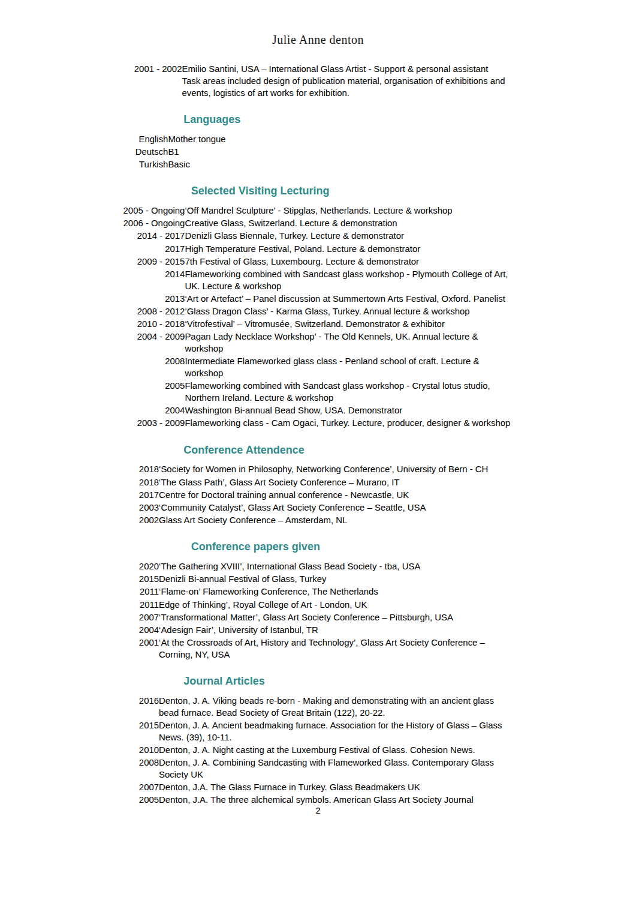Julie Anne denton
| 2001 - 2002 | Emilio Santini, USA – International Glass Artist - Support & personal assistant Task areas included design of publication material, organisation of exhibitions and events, logistics of art works for exhibition. |
Languages
| English | Mother tongue |
| Deutsch | B1 |
| Turkish | Basic |
Selected Visiting Lecturing
| 2005 - Ongoing | ‘Off Mandrel Sculpture’ - Stipglas, Netherlands. Lecture & workshop |
| 2006 - Ongoing | Creative Glass, Switzerland. Lecture & demonstration |
| 2014 - 2017 | Denizli Glass Biennale, Turkey. Lecture & demonstrator |
| 2017 | High Temperature Festival, Poland. Lecture & demonstrator |
| 2009 - 2015 | 7th Festival of Glass, Luxembourg. Lecture & demonstrator |
| 2014 | Flameworking combined with Sandcast glass workshop - Plymouth College of Art, UK. Lecture & workshop |
| 2013 | ‘Art or Artefact’ – Panel discussion at Summertown Arts Festival, Oxford. Panelist |
| 2008 - 2012 | ‘Glass Dragon Class’ - Karma Glass, Turkey. Annual lecture & workshop |
| 2010 - 2018 | ‘Vitrofestival’ – Vitromusée, Switzerland. Demonstrator & exhibitor |
| 2004 - 2009 | Pagan Lady Necklace Workshop’ - The Old Kennels, UK. Annual lecture & workshop |
| 2008 | Intermediate Flameworked glass class - Penland school of craft. Lecture & workshop |
| 2005 | Flameworking combined with Sandcast glass workshop - Crystal lotus studio, Northern Ireland. Lecture & workshop |
| 2004 | Washington Bi-annual Bead Show, USA. Demonstrator |
| 2003 - 2009 | Flameworking class - Cam Ogaci, Turkey. Lecture, producer, designer & workshop |
Conference Attendence
| 2018 | ‘Society for Women in Philosophy, Networking Conference’, University of Bern - CH |
| 2018 | ‘The Glass Path’, Glass Art Society Conference – Murano, IT |
| 2017 | Centre for Doctoral training annual conference - Newcastle, UK |
| 2003 | ‘Community Catalyst’, Glass Art Society Conference – Seattle, USA |
| 2002 | Glass Art Society Conference – Amsterdam, NL |
Conference papers given
| 2020 | ‘The Gathering XVIII’, International Glass Bead Society - tba, USA |
| 2015 | Denizli Bi-annual Festival of Glass, Turkey |
| 2011 | ‘Flame-on’ Flameworking Conference, The Netherlands |
| 2011 | Edge of Thinking’, Royal College of Art - London, UK |
| 2007 | ‘Transformational Matter’, Glass Art Society Conference – Pittsburgh, USA |
| 2004 | ‘Adesign Fair’, University of Istanbul, TR |
| 2001 | ‘At the Crossroads of Art, History and Technology’, Glass Art Society Conference – Corning, NY, USA |
Journal Articles
| 2016 | Denton, J. A. Viking beads re-born - Making and demonstrating with an ancient glass bead furnace. Bead Society of Great Britain (122), 20-22. |
| 2015 | Denton, J. A. Ancient beadmaking furnace. Association for the History of Glass – Glass News. (39), 10-11. |
| 2010 | Denton, J. A. Night casting at the Luxemburg Festival of Glass. Cohesion News. |
| 2008 | Denton, J. A. Combining Sandcasting with Flameworked Glass. Contemporary Glass Society UK |
| 2007 | Denton, J.A. The Glass Furnace in Turkey. Glass Beadmakers UK |
| 2005 | Denton, J.A. The three alchemical symbols. American Glass Art Society Journal |
2